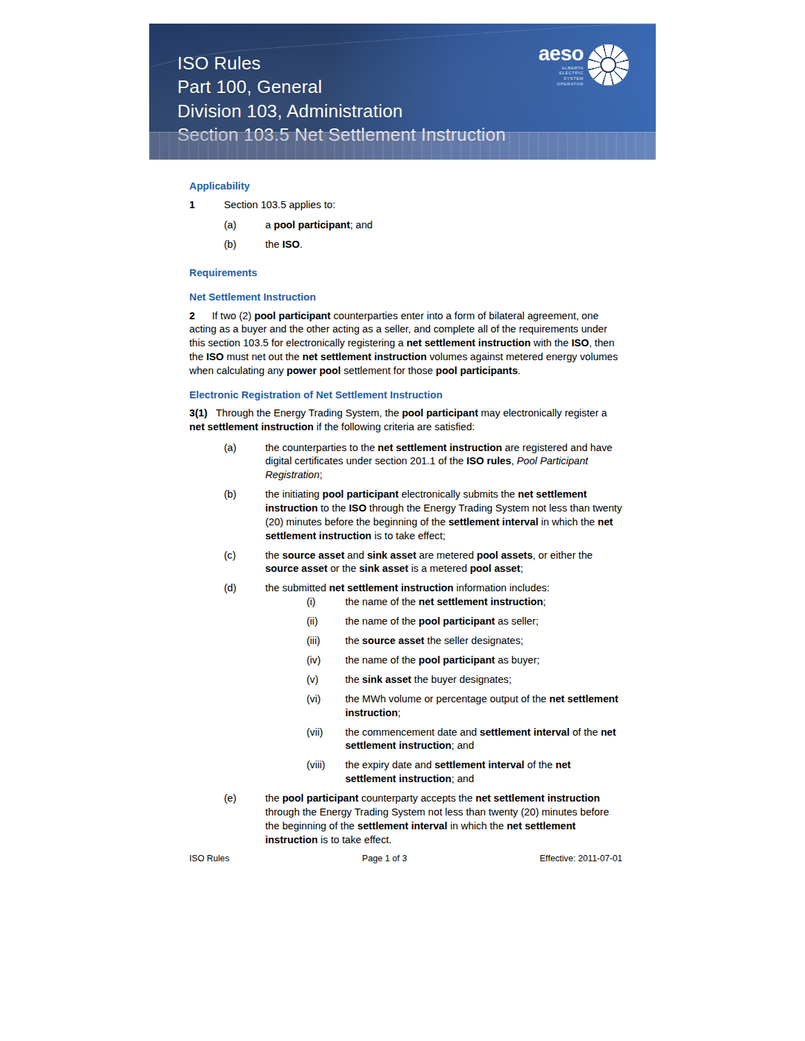ISO Rules
Part 100, General
Division 103, Administration
Section 103.5 Net Settlement Instruction
aeso ALBERTA
ELECTRIC
SYSTEM
OPERATOR
Applicability
1 Section 103.5 applies to:
(a) a pool participant; and
(b) the ISO.
Requirements
Net Settlement Instruction
2 If two (2) pool participant counterparties enter into a form of bilateral agreement, one acting as a buyer and the other acting as a seller, and complete all of the requirements under this section 103.5 for electronically registering a net settlement instruction with the ISO, then the ISO must net out the net settlement instruction volumes against metered energy volumes when calculating any power pool settlement for those pool participants.
Electronic Registration of Net Settlement Instruction
3(1) Through the Energy Trading System, the pool participant may electronically register a net settlement instruction if the following criteria are satisfied:
(a) the counterparties to the net settlement instruction are registered and have digital certificates under section 201.1 of the ISO rules, Pool Participant Registration;
(b) the initiating pool participant electronically submits the net settlement instruction to the ISO through the Energy Trading System not less than twenty (20) minutes before the beginning of the settlement interval in which the net settlement instruction is to take effect;
(c) the source asset and sink asset are metered pool assets, or either the source asset or the sink asset is a metered pool asset;
(d) the submitted net settlement instruction information includes:
(i) the name of the net settlement instruction;
(ii) the name of the pool participant as seller;
(iii) the source asset the seller designates;
(iv) the name of the pool participant as buyer;
(v) the sink asset the buyer designates;
(vi) the MWh volume or percentage output of the net settlement instruction;
(vii) the commencement date and settlement interval of the net settlement instruction; and
(viii) the expiry date and settlement interval of the net settlement instruction; and
(e) the pool participant counterparty accepts the net settlement instruction through the Energy Trading System not less than twenty (20) minutes before the beginning of the settlement interval in which the net settlement instruction is to take effect.
ISO Rules
Page 1 of 3
Effective: 2011-07-01